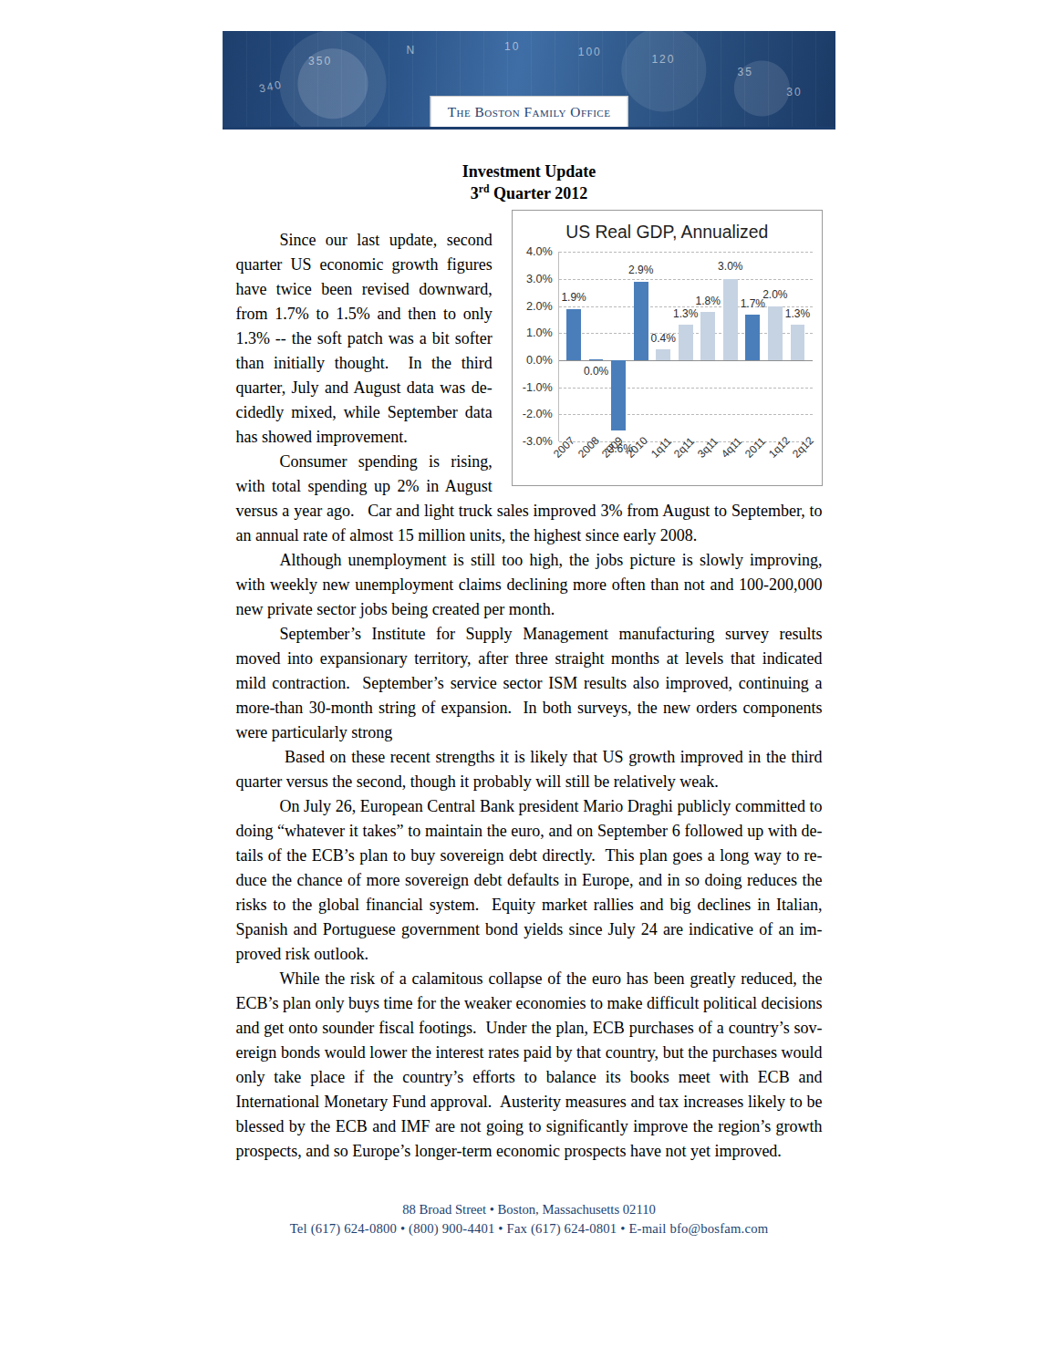340 350 N 10 100 120 35 30
The Boston Family Office
Investment Update 3rd Quarter 2012
US Real GDP, Annualized
4.0%
3.0%
2.0%
1.0%
0.0%
-1.0%
-2.0%
-3.0%
1.9%
0.0%
-2.6%
2.9%
0.4%
1.3%
1.8%
3.0%
1.7%
2.0%
1.3%
2007
2008
2009
2010
1q11
2q11
3q11
4q11
2011
1q12
2q12
Since our last update, second quarter US economic growth figures have twice been revised downward, from 1.7% to 1.5% and then to only 1.3% -- the soft patch was a bit softer than initially thought. In the third quarter, July and August data was decidedly mixed, while September data has showed improvement.
Consumer spending is rising, with total spending up 2% in August versus a year ago. Car and light truck sales improved 3% from August to September, to an annual rate of almost 15 million units, the highest since early 2008.
Although unemployment is still too high, the jobs picture is slowly improving, with weekly new unemployment claims declining more often than not and 100-200,000 new private sector jobs being created per month.
September’s Institute for Supply Management manufacturing survey results moved into expansionary territory, after three straight months at levels that indicated mild contraction. September’s service sector ISM results also improved, continuing a more-than 30-month string of expansion. In both surveys, the new orders components were particularly strong
Based on these recent strengths it is likely that US growth improved in the third quarter versus the second, though it probably will still be relatively weak.
On July 26, European Central Bank president Mario Draghi publicly committed to doing “whatever it takes” to maintain the euro, and on September 6 followed up with details of the ECB’s plan to buy sovereign debt directly. This plan goes a long way to reduce the chance of more sovereign debt defaults in Europe, and in so doing reduces the risks to the global financial system. Equity market rallies and big declines in Italian, Spanish and Portuguese government bond yields since July 24 are indicative of an improved risk outlook.
While the risk of a calamitous collapse of the euro has been greatly reduced, the ECB’s plan only buys time for the weaker economies to make difficult political decisions and get onto sounder fiscal footings. Under the plan, ECB purchases of a country’s sovereign bonds would lower the interest rates paid by that country, but the purchases would only take place if the country’s efforts to balance its books meet with ECB and International Monetary Fund approval. Austerity measures and tax increases likely to be blessed by the ECB and IMF are not going to significantly improve the region’s growth prospects, and so Europe’s longer-term economic prospects have not yet improved.
88 Broad Street • Boston, Massachusetts 02110
Tel (617) 624-0800 • (800) 900-4401 • Fax (617) 624-0801 • E-mail bfo@bosfam.com